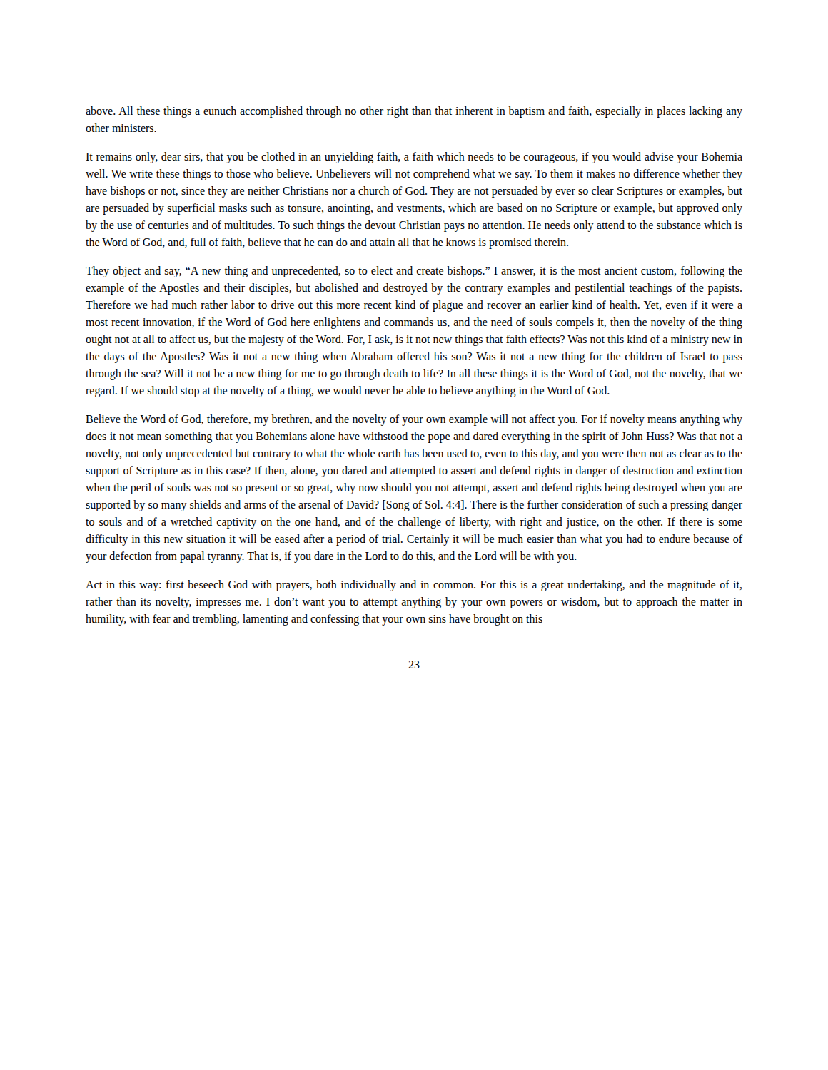above. All these things a eunuch accomplished through no other right than that inherent in baptism and faith, especially in places lacking any other ministers.
It remains only, dear sirs, that you be clothed in an unyielding faith, a faith which needs to be courageous, if you would advise your Bohemia well. We write these things to those who believe. Unbelievers will not comprehend what we say. To them it makes no difference whether they have bishops or not, since they are neither Christians nor a church of God. They are not persuaded by ever so clear Scriptures or examples, but are persuaded by superficial masks such as tonsure, anointing, and vestments, which are based on no Scripture or example, but approved only by the use of centuries and of multitudes. To such things the devout Christian pays no attention. He needs only attend to the substance which is the Word of God, and, full of faith, believe that he can do and attain all that he knows is promised therein.
They object and say, “A new thing and unprecedented, so to elect and create bishops.” I answer, it is the most ancient custom, following the example of the Apostles and their disciples, but abolished and destroyed by the contrary examples and pestilential teachings of the papists. Therefore we had much rather labor to drive out this more recent kind of plague and recover an earlier kind of health. Yet, even if it were a most recent innovation, if the Word of God here enlightens and commands us, and the need of souls compels it, then the novelty of the thing ought not at all to affect us, but the majesty of the Word. For, I ask, is it not new things that faith effects? Was not this kind of a ministry new in the days of the Apostles? Was it not a new thing when Abraham offered his son? Was it not a new thing for the children of Israel to pass through the sea? Will it not be a new thing for me to go through death to life? In all these things it is the Word of God, not the novelty, that we regard. If we should stop at the novelty of a thing, we would never be able to believe anything in the Word of God.
Believe the Word of God, therefore, my brethren, and the novelty of your own example will not affect you. For if novelty means anything why does it not mean something that you Bohemians alone have withstood the pope and dared everything in the spirit of John Huss? Was that not a novelty, not only unprecedented but contrary to what the whole earth has been used to, even to this day, and you were then not as clear as to the support of Scripture as in this case? If then, alone, you dared and attempted to assert and defend rights in danger of destruction and extinction when the peril of souls was not so present or so great, why now should you not attempt, assert and defend rights being destroyed when you are supported by so many shields and arms of the arsenal of David? [Song of Sol. 4:4]. There is the further consideration of such a pressing danger to souls and of a wretched captivity on the one hand, and of the challenge of liberty, with right and justice, on the other. If there is some difficulty in this new situation it will be eased after a period of trial. Certainly it will be much easier than what you had to endure because of your defection from papal tyranny. That is, if you dare in the Lord to do this, and the Lord will be with you.
Act in this way: first beseech God with prayers, both individually and in common. For this is a great undertaking, and the magnitude of it, rather than its novelty, impresses me. I don’t want you to attempt anything by your own powers or wisdom, but to approach the matter in humility, with fear and trembling, lamenting and confessing that your own sins have brought on this
23